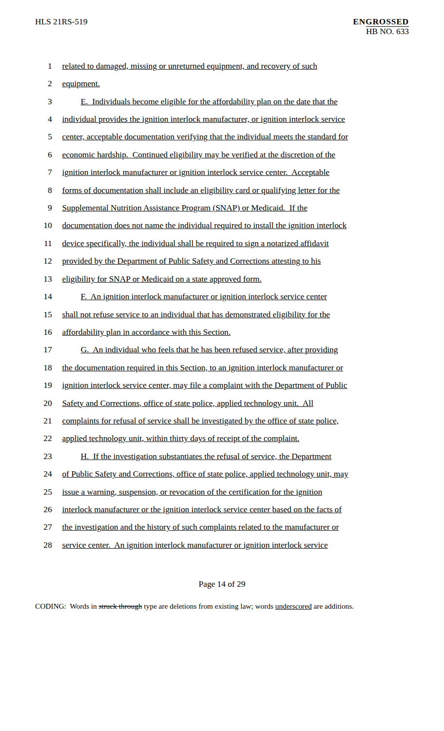HLS 21RS-519
ENGROSSED
HB NO. 633
related to damaged, missing or unreturned equipment, and recovery of such
equipment.
E. Individuals become eligible for the affordability plan on the date that the
individual provides the ignition interlock manufacturer, or ignition interlock service
center, acceptable documentation verifying that the individual meets the standard for
economic hardship. Continued eligibility may be verified at the discretion of the
ignition interlock manufacturer or ignition interlock service center. Acceptable
forms of documentation shall include an eligibility card or qualifying letter for the
Supplemental Nutrition Assistance Program (SNAP) or Medicaid. If the
documentation does not name the individual required to install the ignition interlock
device specifically, the individual shall be required to sign a notarized affidavit
provided by the Department of Public Safety and Corrections attesting to his
eligibility for SNAP or Medicaid on a state approved form.
F. An ignition interlock manufacturer or ignition interlock service center
shall not refuse service to an individual that has demonstrated eligibility for the
affordability plan in accordance with this Section.
G. An individual who feels that he has been refused service, after providing
the documentation required in this Section, to an ignition interlock manufacturer or
ignition interlock service center, may file a complaint with the Department of Public
Safety and Corrections, office of state police, applied technology unit. All
complaints for refusal of service shall be investigated by the office of state police,
applied technology unit, within thirty days of receipt of the complaint.
H. If the investigation substantiates the refusal of service, the Department
of Public Safety and Corrections, office of state police, applied technology unit, may
issue a warning, suspension, or revocation of the certification for the ignition
interlock manufacturer or the ignition interlock service center based on the facts of
the investigation and the history of such complaints related to the manufacturer or
service center. An ignition interlock manufacturer or ignition interlock service
Page 14 of 29
CODING: Words in struck through type are deletions from existing law; words underscored are additions.